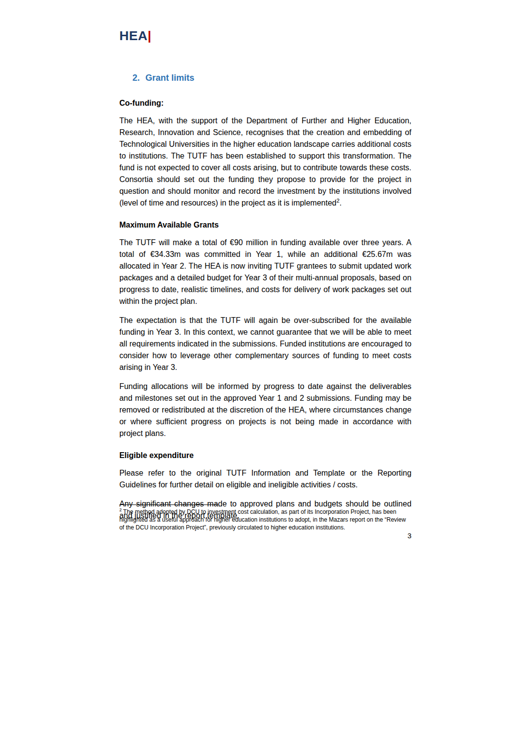HEA|
2. Grant limits
Co-funding:
The HEA, with the support of the Department of Further and Higher Education, Research, Innovation and Science, recognises that the creation and embedding of Technological Universities in the higher education landscape carries additional costs to institutions. The TUTF has been established to support this transformation. The fund is not expected to cover all costs arising, but to contribute towards these costs. Consortia should set out the funding they propose to provide for the project in question and should monitor and record the investment by the institutions involved (level of time and resources) in the project as it is implemented2.
Maximum Available Grants
The TUTF will make a total of €90 million in funding available over three years. A total of €34.33m was committed in Year 1, while an additional €25.67m was allocated in Year 2. The HEA is now inviting TUTF grantees to submit updated work packages and a detailed budget for Year 3 of their multi-annual proposals, based on progress to date, realistic timelines, and costs for delivery of work packages set out within the project plan.
The expectation is that the TUTF will again be over-subscribed for the available funding in Year 3. In this context, we cannot guarantee that we will be able to meet all requirements indicated in the submissions. Funded institutions are encouraged to consider how to leverage other complementary sources of funding to meet costs arising in Year 3.
Funding allocations will be informed by progress to date against the deliverables and milestones set out in the approved Year 1 and 2 submissions. Funding may be removed or redistributed at the discretion of the HEA, where circumstances change or where sufficient progress on projects is not being made in accordance with project plans.
Eligible expenditure
Please refer to the original TUTF Information and Template or the Reporting Guidelines for further detail on eligible and ineligible activities / costs.
Any significant changes made to approved plans and budgets should be outlined and justified in the report template.
2 The method adopted by DCU to investment cost calculation, as part of its Incorporation Project, has been highlighted as a useful approach for higher education institutions to adopt, in the Mazars report on the “Review of the DCU Incorporation Project”, previously circulated to higher education institutions.
3